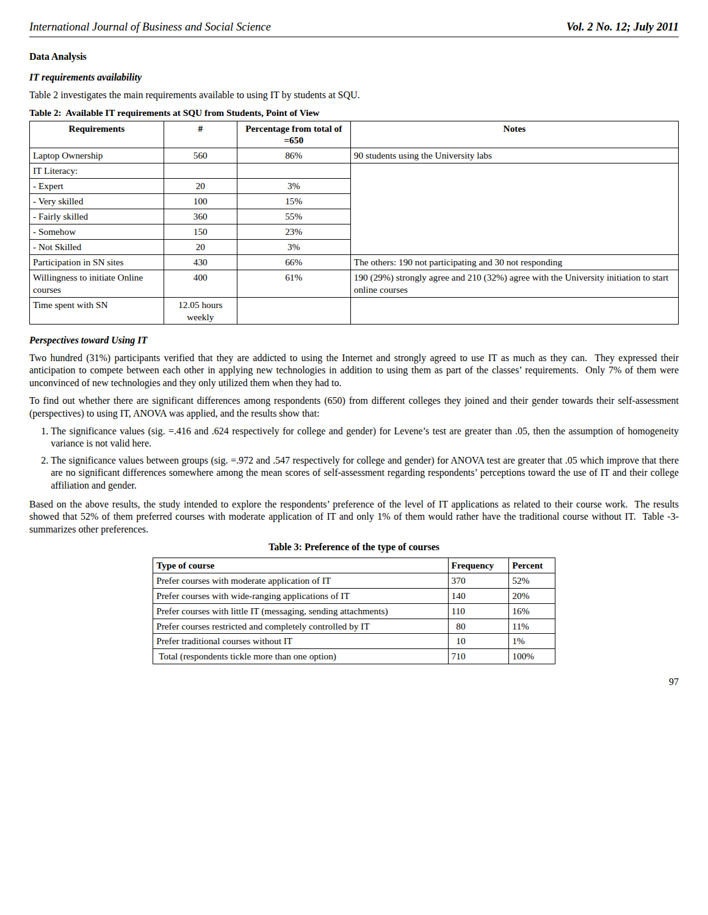International Journal of Business and Social Science Vol. 2 No. 12; July 2011
Data Analysis
IT requirements availability
Table 2 investigates the main requirements available to using IT by students at SQU.
Table 2: Available IT requirements at SQU from Students, Point of View
| Requirements | # | Percentage from total of =650 | Notes |
| --- | --- | --- | --- |
| Laptop Ownership | 560 | 86% | 90 students using the University labs |
| IT Literacy: | | | |
| - Expert | 20 | 3% |
| - Very skilled | 100 | 15% |
| - Fairly skilled | 360 | 55% |
| - Somehow | 150 | 23% |
| - Not Skilled | 20 | 3% |
| Participation in SN sites | 430 | 66% | The others: 190 not participating and 30 not responding |
| Willingness to initiate Online courses | 400 | 61% | 190 (29%) strongly agree and 210 (32%) agree with the University initiation to start online courses |
| Time spent with SN | 12.05 hours weekly | | |
Perspectives toward Using IT
Two hundred (31%) participants verified that they are addicted to using the Internet and strongly agreed to use IT as much as they can. They expressed their anticipation to compete between each other in applying new technologies in addition to using them as part of the classes’ requirements. Only 7% of them were unconvinced of new technologies and they only utilized them when they had to.
To find out whether there are significant differences among respondents (650) from different colleges they joined and their gender towards their self-assessment (perspectives) to using IT, ANOVA was applied, and the results show that:
The significance values (sig. =.416 and .624 respectively for college and gender) for Levene’s test are greater than .05, then the assumption of homogeneity variance is not valid here.
The significance values between groups (sig. =.972 and .547 respectively for college and gender) for ANOVA test are greater that .05 which improve that there are no significant differences somewhere among the mean scores of self-assessment regarding respondents’ perceptions toward the use of IT and their college affiliation and gender.
Based on the above results, the study intended to explore the respondents’ preference of the level of IT applications as related to their course work. The results showed that 52% of them preferred courses with moderate application of IT and only 1% of them would rather have the traditional course without IT. Table -3- summarizes other preferences.
Table 3: Preference of the type of courses
| Type of course | Frequency | Percent |
| --- | --- | --- |
| Prefer courses with moderate application of IT | 370 | 52% |
| Prefer courses with wide-ranging applications of IT | 140 | 20% |
| Prefer courses with little IT (messaging, sending attachments) | 110 | 16% |
| Prefer courses restricted and completely controlled by IT | 80 | 11% |
| Prefer traditional courses without IT | 10 | 1% |
| Total (respondents tickle more than one option) | 710 | 100% |
97